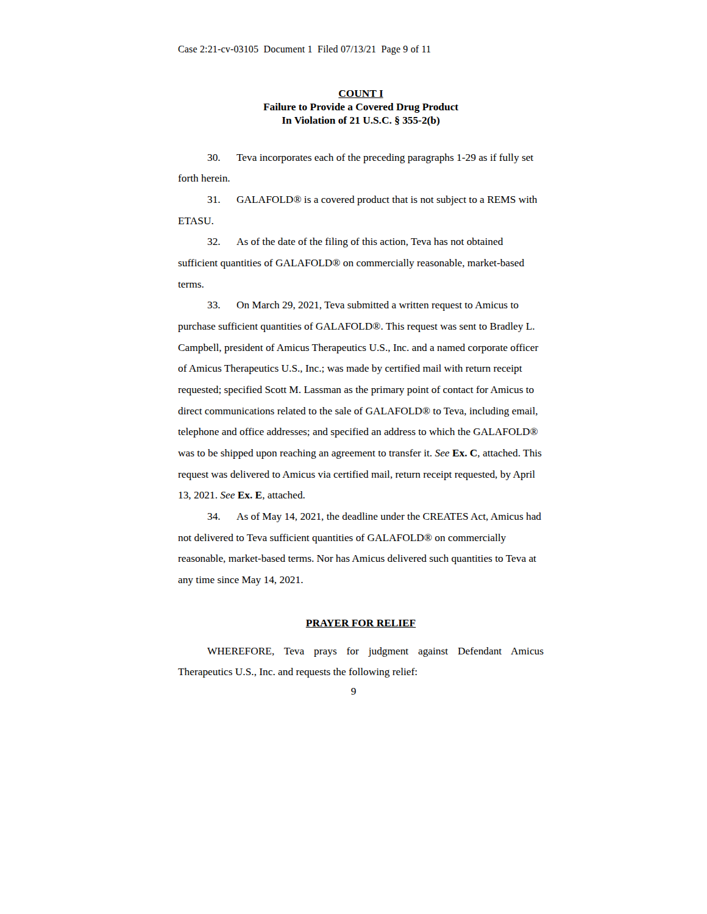Case 2:21-cv-03105 Document 1 Filed 07/13/21 Page 9 of 11
COUNT I
Failure to Provide a Covered Drug Product
In Violation of 21 U.S.C. § 355-2(b)
30. Teva incorporates each of the preceding paragraphs 1-29 as if fully set forth herein.
31. GALAFOLD® is a covered product that is not subject to a REMS with ETASU.
32. As of the date of the filing of this action, Teva has not obtained sufficient quantities of GALAFOLD® on commercially reasonable, market-based terms.
33. On March 29, 2021, Teva submitted a written request to Amicus to purchase sufficient quantities of GALAFOLD®. This request was sent to Bradley L. Campbell, president of Amicus Therapeutics U.S., Inc. and a named corporate officer of Amicus Therapeutics U.S., Inc.; was made by certified mail with return receipt requested; specified Scott M. Lassman as the primary point of contact for Amicus to direct communications related to the sale of GALAFOLD® to Teva, including email, telephone and office addresses; and specified an address to which the GALAFOLD® was to be shipped upon reaching an agreement to transfer it. See Ex. C, attached. This request was delivered to Amicus via certified mail, return receipt requested, by April 13, 2021. See Ex. E, attached.
34. As of May 14, 2021, the deadline under the CREATES Act, Amicus had not delivered to Teva sufficient quantities of GALAFOLD® on commercially reasonable, market-based terms. Nor has Amicus delivered such quantities to Teva at any time since May 14, 2021.
PRAYER FOR RELIEF
WHEREFORE, Teva prays for judgment against Defendant Amicus Therapeutics U.S., Inc. and requests the following relief:
9